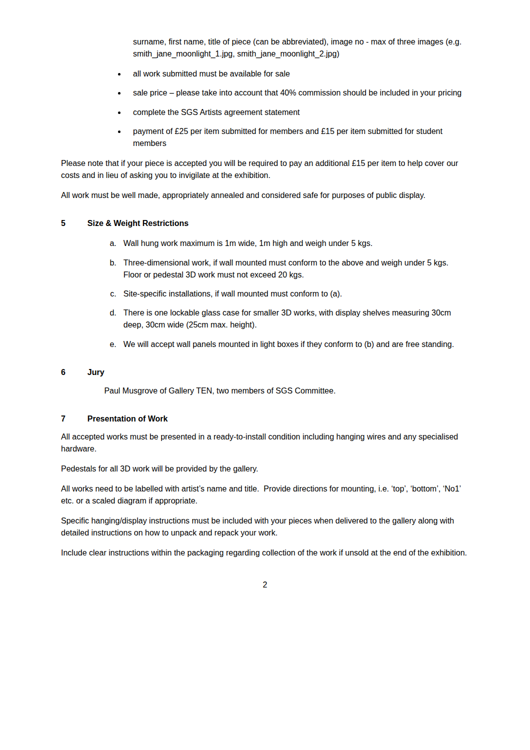surname, first name, title of piece (can be abbreviated), image no - max of three images (e.g. smith_jane_moonlight_1.jpg, smith_jane_moonlight_2.jpg)
all work submitted must be available for sale
sale price – please take into account that 40% commission should be included in your pricing
complete the SGS Artists agreement statement
payment of £25 per item submitted for members and £15 per item submitted for student members
Please note that if your piece is accepted you will be required to pay an additional £15 per item to help cover our costs and in lieu of asking you to invigilate at the exhibition.
All work must be well made, appropriately annealed and considered safe for purposes of public display.
5 Size & Weight Restrictions
Wall hung work maximum is 1m wide, 1m high and weigh under 5 kgs.
Three-dimensional work, if wall mounted must conform to the above and weigh under 5 kgs. Floor or pedestal 3D work must not exceed 20 kgs.
Site-specific installations, if wall mounted must conform to (a).
There is one lockable glass case for smaller 3D works, with display shelves measuring 30cm deep, 30cm wide (25cm max. height).
We will accept wall panels mounted in light boxes if they conform to (b) and are free standing.
6 Jury
Paul Musgrove of Gallery TEN, two members of SGS Committee.
7 Presentation of Work
All accepted works must be presented in a ready-to-install condition including hanging wires and any specialised hardware.
Pedestals for all 3D work will be provided by the gallery.
All works need to be labelled with artist’s name and title. Provide directions for mounting, i.e. ‘top’, ‘bottom’, ‘No1’ etc. or a scaled diagram if appropriate.
Specific hanging/display instructions must be included with your pieces when delivered to the gallery along with detailed instructions on how to unpack and repack your work.
Include clear instructions within the packaging regarding collection of the work if unsold at the end of the exhibition.
2